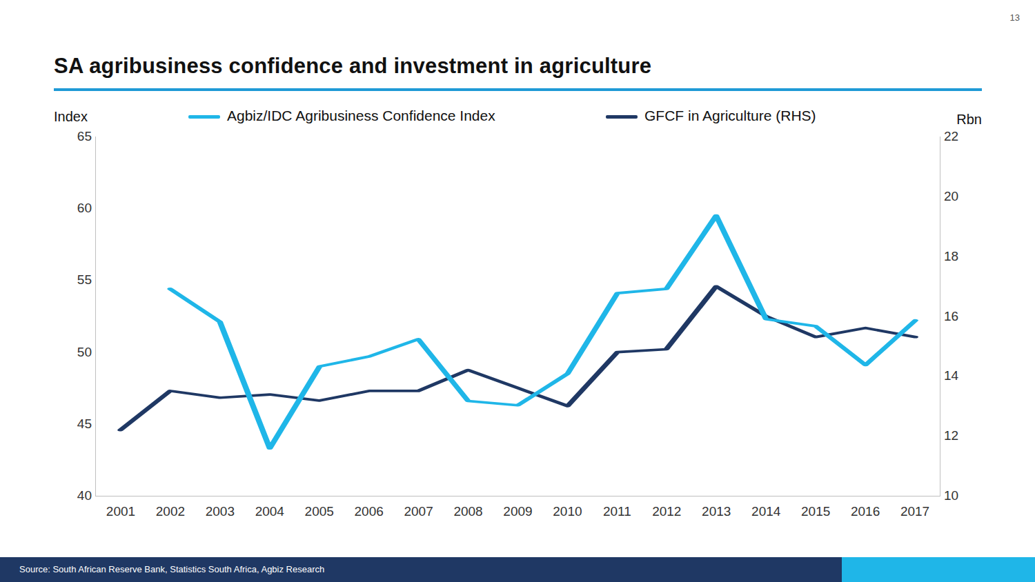13
SA agribusiness confidence and investment in agriculture
Agbiz/IDC Agribusiness Confidence Index
GFCF in Agriculture (RHS)
Index
Rbn
40
45
50
55
60
65
10
12
14
16
18
20
22
2001
2002
2003
2004
2005
2006
2007
2008
2009
2010
2011
2012
2013
2014
2015
2016
2017
Source: South African Reserve Bank, Statistics South Africa, Agbiz Research